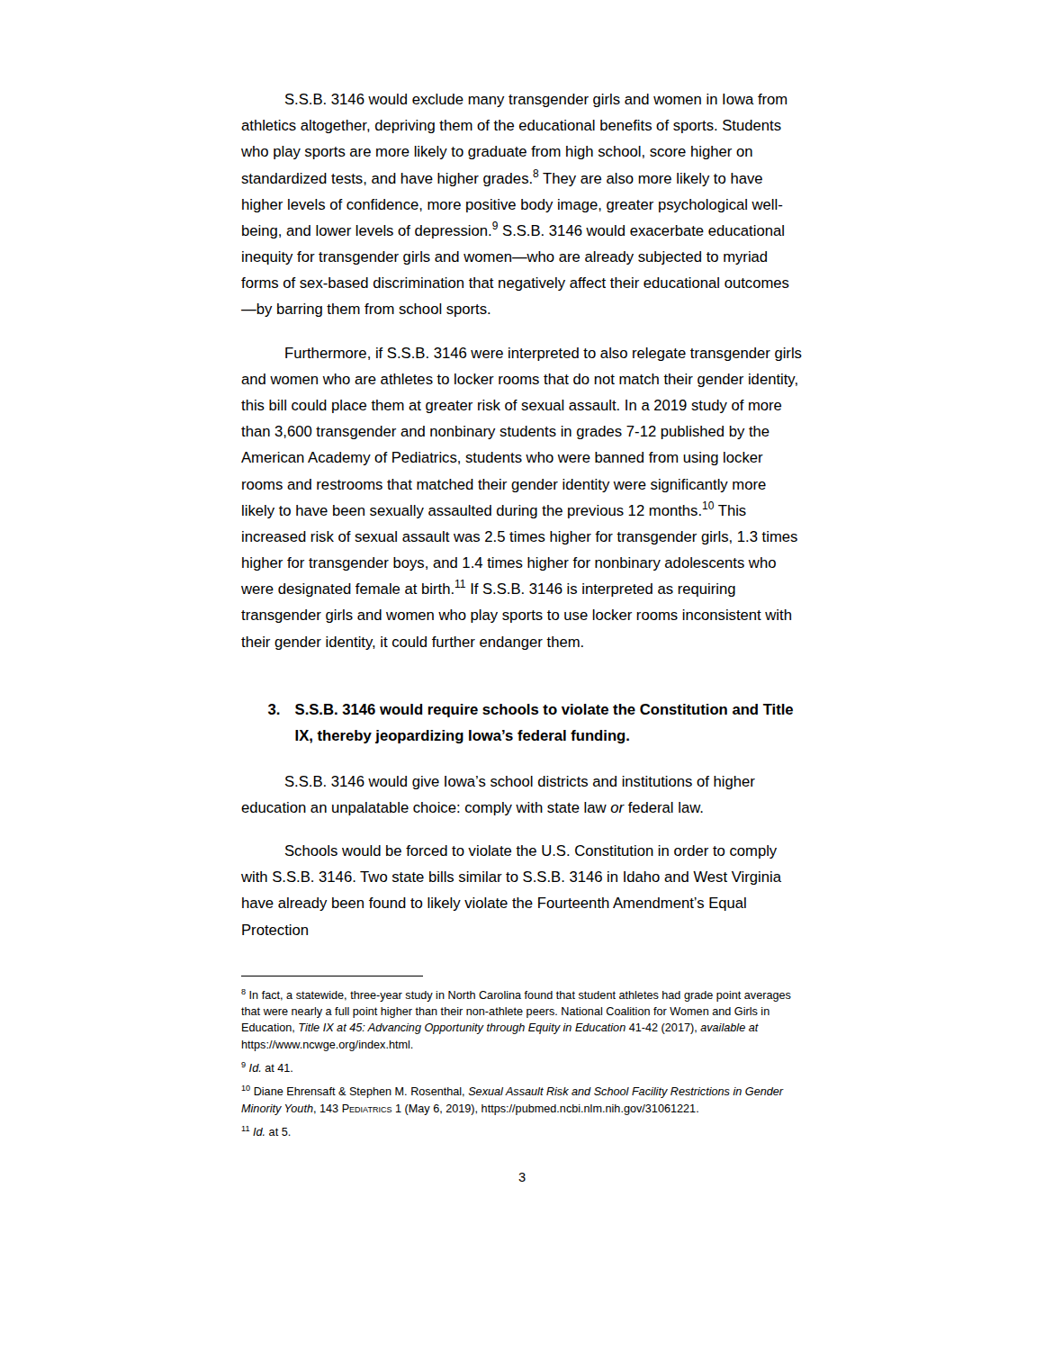S.S.B. 3146 would exclude many transgender girls and women in Iowa from athletics altogether, depriving them of the educational benefits of sports. Students who play sports are more likely to graduate from high school, score higher on standardized tests, and have higher grades.8 They are also more likely to have higher levels of confidence, more positive body image, greater psychological well-being, and lower levels of depression.9 S.S.B. 3146 would exacerbate educational inequity for transgender girls and women—who are already subjected to myriad forms of sex-based discrimination that negatively affect their educational outcomes—by barring them from school sports.
Furthermore, if S.S.B. 3146 were interpreted to also relegate transgender girls and women who are athletes to locker rooms that do not match their gender identity, this bill could place them at greater risk of sexual assault. In a 2019 study of more than 3,600 transgender and nonbinary students in grades 7-12 published by the American Academy of Pediatrics, students who were banned from using locker rooms and restrooms that matched their gender identity were significantly more likely to have been sexually assaulted during the previous 12 months.10 This increased risk of sexual assault was 2.5 times higher for transgender girls, 1.3 times higher for transgender boys, and 1.4 times higher for nonbinary adolescents who were designated female at birth.11 If S.S.B. 3146 is interpreted as requiring transgender girls and women who play sports to use locker rooms inconsistent with their gender identity, it could further endanger them.
S.S.B. 3146 would require schools to violate the Constitution and Title IX, thereby jeopardizing Iowa’s federal funding.
S.S.B. 3146 would give Iowa’s school districts and institutions of higher education an unpalatable choice: comply with state law or federal law.
Schools would be forced to violate the U.S. Constitution in order to comply with S.S.B. 3146. Two state bills similar to S.S.B. 3146 in Idaho and West Virginia have already been found to likely violate the Fourteenth Amendment’s Equal Protection
8 In fact, a statewide, three-year study in North Carolina found that student athletes had grade point averages that were nearly a full point higher than their non-athlete peers. National Coalition for Women and Girls in Education, Title IX at 45: Advancing Opportunity through Equity in Education 41-42 (2017), available at https://www.ncwge.org/index.html.
9 Id. at 41.
10 Diane Ehrensaft & Stephen M. Rosenthal, Sexual Assault Risk and School Facility Restrictions in Gender Minority Youth, 143 Pediatrics 1 (May 6, 2019), https://pubmed.ncbi.nlm.nih.gov/31061221.
11 Id. at 5.
3